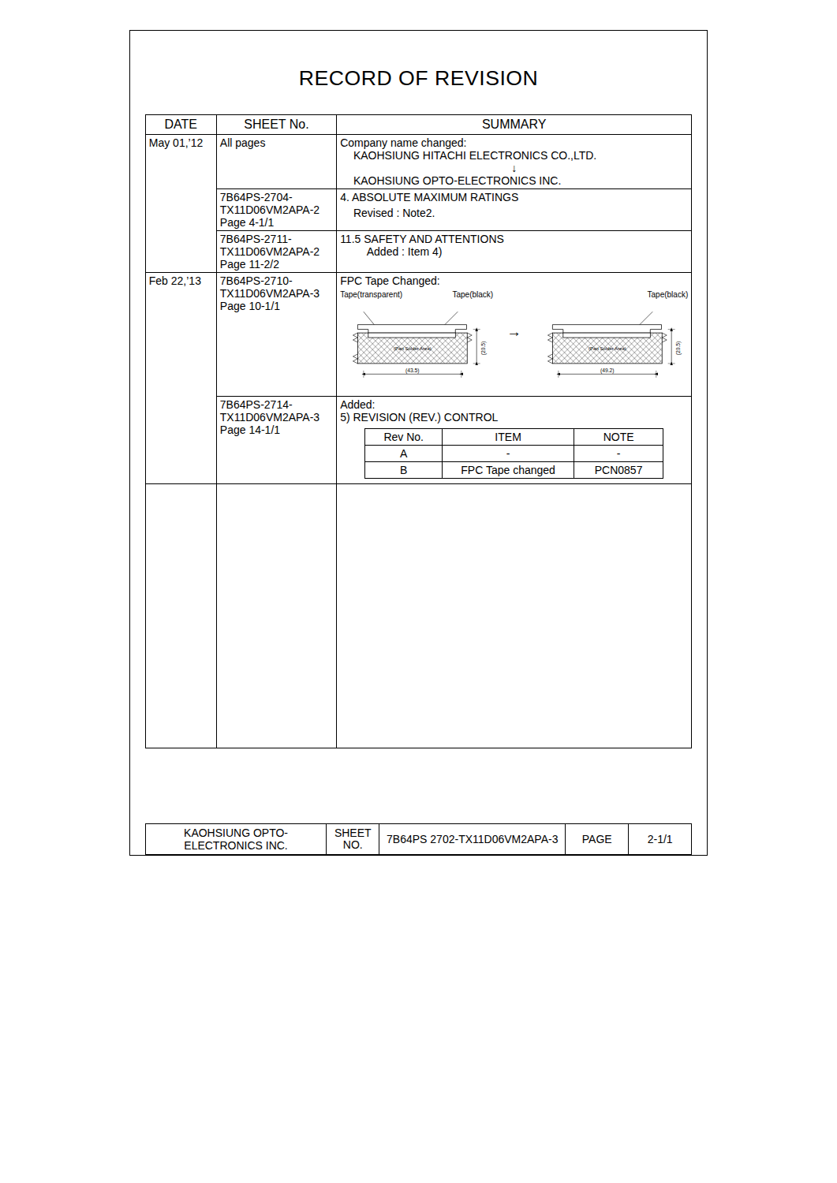RECORD OF REVISION
| DATE | SHEET No. | SUMMARY |
| --- | --- | --- |
| May 01,’12 | All pages | Company name changed: KAOHSIUNG HITACHI ELECTRONICS CO.,LTD. ↓ KAOHSIUNG OPTO-ELECTRONICS INC. |
| 7B64PS-2704- TX11D06VM2APA-2 Page 4-1/1 | 4. ABSOLUTE MAXIMUM RATINGS Revised : Note2. |
| 7B64PS-2711- TX11D06VM2APA-2 Page 11-2/2 | 11.5 SAFETY AND ATTENTIONS Added : Item 4) |
| Feb 22,’13 | 7B64PS-2710- TX11D06VM2APA-3 Page 10-1/1 | FPC Tape Changed: Tape(transparent) Tape(black) (Part Solder Area) (20.5) (43.5) → Tape(black) (Part Solder Area) (20.5) (49.2) |
| 7B64PS-2714- TX11D06VM2APA-3 Page 14-1/1 | Added: 5) REVISION (REV.) CONTROL / Rev No. / ITEM / NOTE / / --- / --- / --- / / A / - / - / / B / FPC Tape changed / PCN0857 / |
| KAOHSIUNG OPTO-ELECTRONICS INC. | SHEET NO. | 7B64PS 2702-TX11D06VM2APA-3 | PAGE | 2-1/1 |